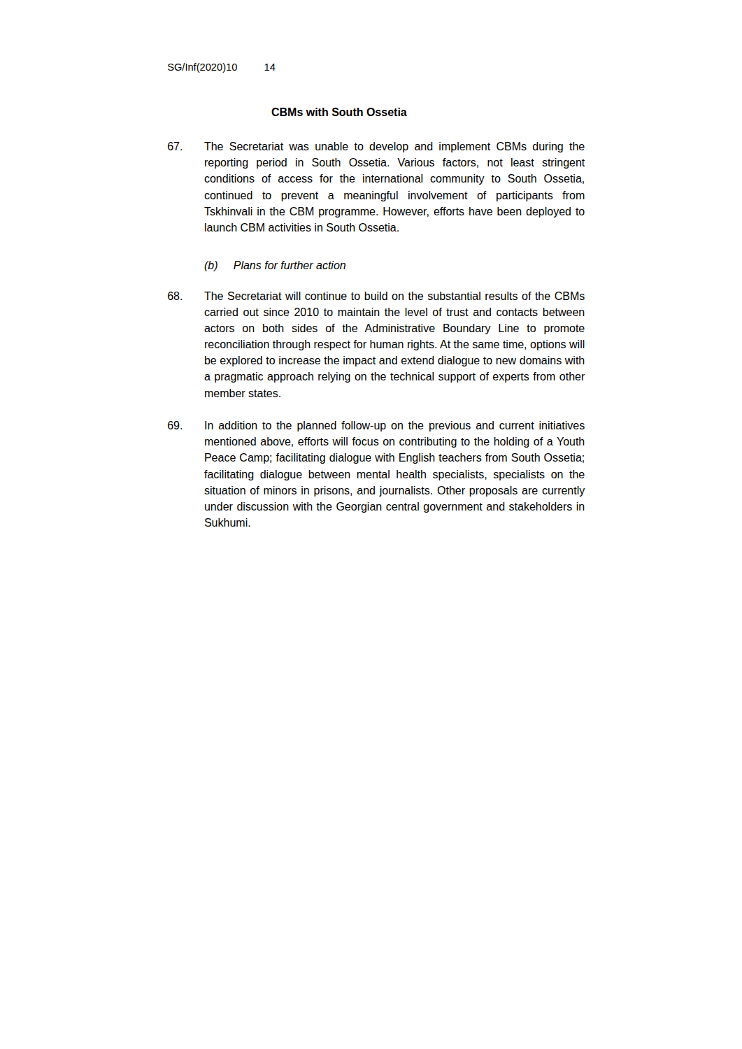SG/Inf(2020)10 14
CBMs with South Ossetia
67 The Secretariat was unable to develop and implement CBMs during the reporting period in South Ossetia. Various factors, not least stringent conditions of access for the international community to South Ossetia, continued to prevent a meaningful involvement of participants from Tskhinvali in the CBM programme. However, efforts have been deployed to launch CBM activities in South Ossetia.
(b) Plans for further action
68 The Secretariat will continue to build on the substantial results of the CBMs carried out since 2010 to maintain the level of trust and contacts between actors on both sides of the Administrative Boundary Line to promote reconciliation through respect for human rights. At the same time, options will be explored to increase the impact and extend dialogue to new domains with a pragmatic approach relying on the technical support of experts from other member states.
69 In addition to the planned follow-up on the previous and current initiatives mentioned above, efforts will focus on contributing to the holding of a Youth Peace Camp; facilitating dialogue with English teachers from South Ossetia; facilitating dialogue between mental health specialists, specialists on the situation of minors in prisons, and journalists. Other proposals are currently under discussion with the Georgian central government and stakeholders in Sukhumi.